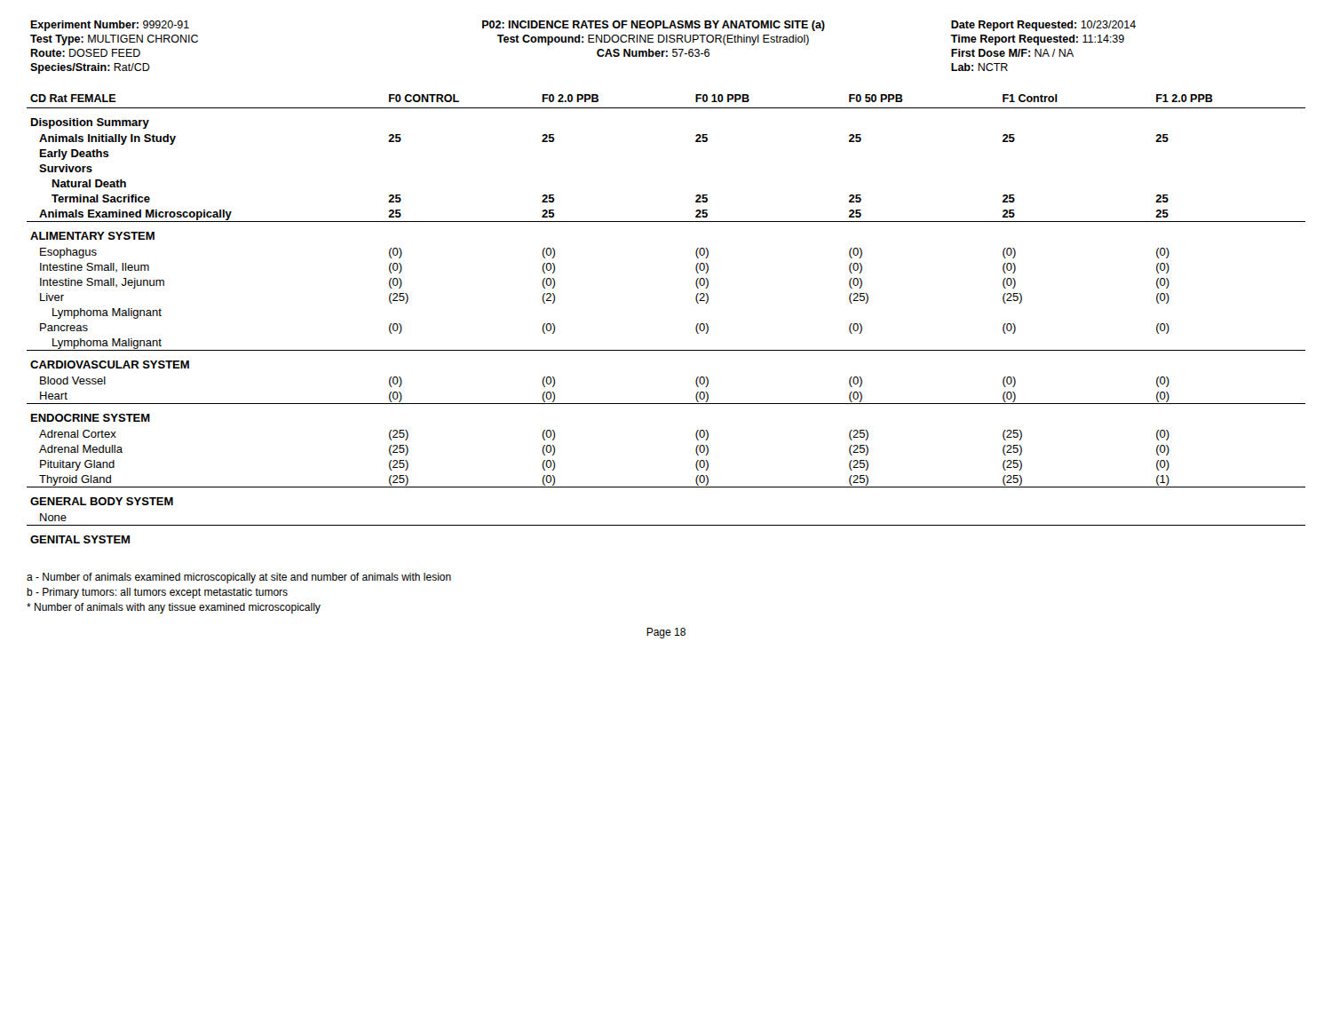| Experiment Number: 99920-91 | P02: INCIDENCE RATES OF NEOPLASMS BY ANATOMIC SITE (a) | Date Report Requested: 10/23/2014 |
| Test Type: MULTIGEN CHRONIC | Test Compound: ENDOCRINE DISRUPTOR(Ethinyl Estradiol) | Time Report Requested: 11:14:39 |
| Route: DOSED FEED | CAS Number: 57-63-6 | First Dose M/F: NA / NA |
| Species/Strain: Rat/CD | | Lab: NCTR |
| CD Rat FEMALE | F0 CONTROL | F0 2.0 PPB | F0 10 PPB | F0 50 PPB | F1 Control | F1 2.0 PPB |
| Disposition Summary |
| Animals Initially In Study | 25 | 25 | 25 | 25 | 25 | 25 |
| Early Deaths | | | | | | |
| Survivors | | | | | | |
| Natural Death | | | | | | |
| Terminal Sacrifice | 25 | 25 | 25 | 25 | 25 | 25 |
| Animals Examined Microscopically | 25 | 25 | 25 | 25 | 25 | 25 |
| ALIMENTARY SYSTEM |
| Esophagus | (0) | (0) | (0) | (0) | (0) | (0) |
| Intestine Small, Ileum | (0) | (0) | (0) | (0) | (0) | (0) |
| Intestine Small, Jejunum | (0) | (0) | (0) | (0) | (0) | (0) |
| Liver | (25) | (2) | (2) | (25) | (25) | (0) |
| Lymphoma Malignant | | | | | | |
| Pancreas | (0) | (0) | (0) | (0) | (0) | (0) |
| Lymphoma Malignant | | | | | | |
| CARDIOVASCULAR SYSTEM |
| Blood Vessel | (0) | (0) | (0) | (0) | (0) | (0) |
| Heart | (0) | (0) | (0) | (0) | (0) | (0) |
| ENDOCRINE SYSTEM |
| Adrenal Cortex | (25) | (0) | (0) | (25) | (25) | (0) |
| Adrenal Medulla | (25) | (0) | (0) | (25) | (25) | (0) |
| Pituitary Gland | (25) | (0) | (0) | (25) | (25) | (0) |
| Thyroid Gland | (25) | (0) | (0) | (25) | (25) | (1) |
| GENERAL BODY SYSTEM |
| None | | | | | | |
| GENITAL SYSTEM |
a - Number of animals examined microscopically at site and number of animals with lesion
b - Primary tumors: all tumors except metastatic tumors
* Number of animals with any tissue examined microscopically
Page 18